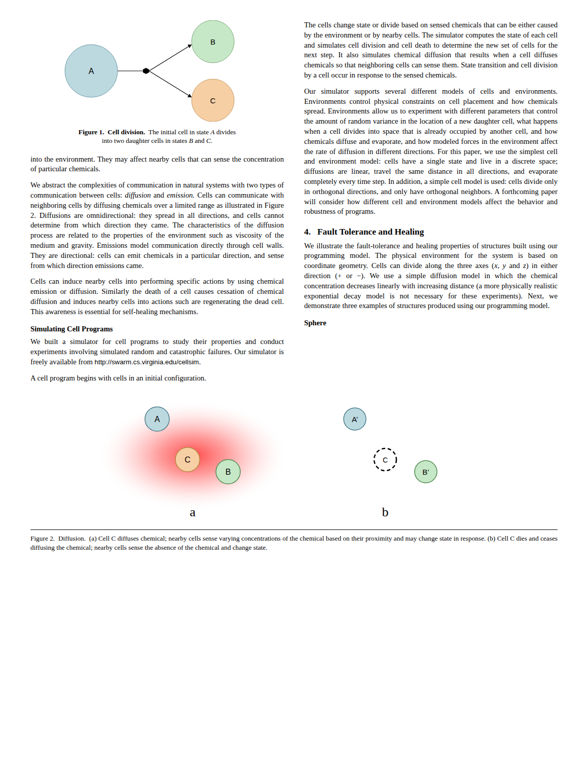A B C
Figure 1. Cell division. The initial cell in state A divides into two daughter cells in states B and C.
into the environment. They may affect nearby cells that can sense the concentration of particular chemicals.
We abstract the complexities of communication in natural systems with two types of communication between cells: diffusion and emission. Cells can communicate with neighboring cells by diffusing chemicals over a limited range as illustrated in Figure 2. Diffusions are omnidirectional: they spread in all directions, and cells cannot determine from which direction they came. The characteristics of the diffusion process are related to the properties of the environment such as viscosity of the medium and gravity. Emissions model communication directly through cell walls. They are directional: cells can emit chemicals in a particular direction, and sense from which direction emissions came.
Cells can induce nearby cells into performing specific actions by using chemical emission or diffusion. Similarly the death of a cell causes cessation of chemical diffusion and induces nearby cells into actions such are regenerating the dead cell. This awareness is essential for self-healing mechanisms.
Simulating Cell Programs
We built a simulator for cell programs to study their properties and conduct experiments involving simulated random and catastrophic failures. Our simulator is freely available from http://swarm.cs.virginia.edu/cellsim.
A cell program begins with cells in an initial configuration.
The cells change state or divide based on sensed chemicals that can be either caused by the environment or by nearby cells. The simulator computes the state of each cell and simulates cell division and cell death to determine the new set of cells for the next step. It also simulates chemical diffusion that results when a cell diffuses chemicals so that neighboring cells can sense them. State transition and cell division by a cell occur in response to the sensed chemicals.
Our simulator supports several different models of cells and environments. Environments control physical constraints on cell placement and how chemicals spread. Environments allow us to experiment with different parameters that control the amount of random variance in the location of a new daughter cell, what happens when a cell divides into space that is already occupied by another cell, and how chemicals diffuse and evaporate, and how modeled forces in the environment affect the rate of diffusion in different directions. For this paper, we use the simplest cell and environment model: cells have a single state and live in a discrete space; diffusions are linear, travel the same distance in all directions, and evaporate completely every time step. In addition, a simple cell model is used: cells divide only in orthogonal directions, and only have orthogonal neighbors. A forthcoming paper will consider how different cell and environment models affect the behavior and robustness of programs.
4. Fault Tolerance and Healing
We illustrate the fault-tolerance and healing properties of structures built using our programming model. The physical environment for the system is based on coordinate geometry. Cells can divide along the three axes (x, y and z) in either direction (+ or −). We use a simple diffusion model in which the chemical concentration decreases linearly with increasing distance (a more physically realistic exponential decay model is not necessary for these experiments). Next, we demonstrate three examples of structures produced using our programming model.
Sphere
A C B a A’ C B’ b
Figure 2. Diffusion. (a) Cell C diffuses chemical; nearby cells sense varying concentrations of the chemical based on their proximity and may change state in response. (b) Cell C dies and ceases diffusing the chemical; nearby cells sense the absence of the chemical and change state.